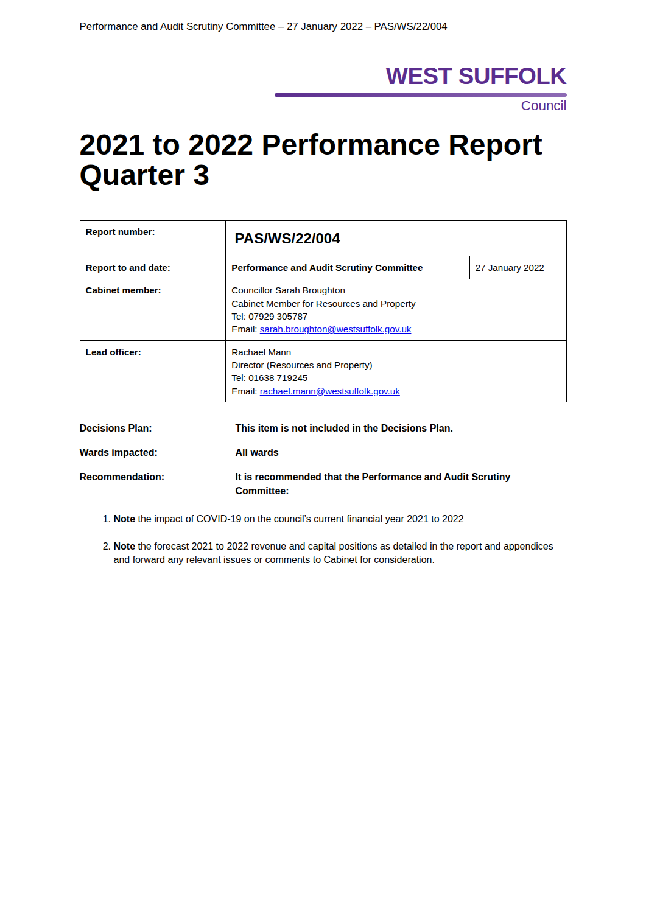Performance and Audit Scrutiny Committee – 27 January 2022 – PAS/WS/22/004
WEST SUFFOLK Council
2021 to 2022 Performance Report Quarter 3
| Report number: | PAS/WS/22/004 |
| Report to and date: | Performance and Audit Scrutiny Committee | 27 January 2022 |
| Cabinet member: | Councillor Sarah Broughton Cabinet Member for Resources and Property Tel: 07929 305787 Email: sarah.broughton@westsuffolk.gov.uk |
| Lead officer: | Rachael Mann Director (Resources and Property) Tel: 01638 719245 Email: rachael.mann@westsuffolk.gov.uk |
Decisions Plan:
This item is not included in the Decisions Plan.
Wards impacted:
All wards
Recommendation:
It is recommended that the Performance and Audit Scrutiny Committee:
Note the impact of COVID-19 on the council’s current financial year 2021 to 2022
Note the forecast 2021 to 2022 revenue and capital positions as detailed in the report and appendices and forward any relevant issues or comments to Cabinet for consideration.